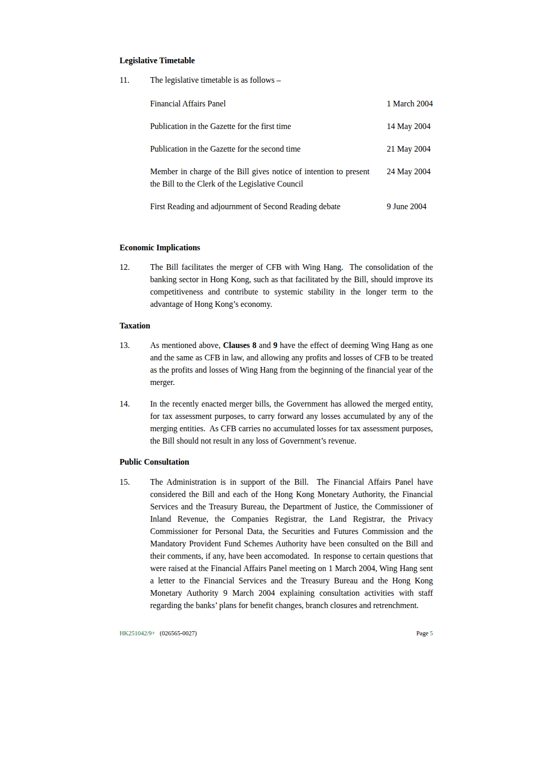Legislative Timetable
11.
The legislative timetable is as follows –
| Financial Affairs Panel | 1 March 2004 |
| Publication in the Gazette for the first time | 14 May 2004 |
| Publication in the Gazette for the second time | 21 May 2004 |
| Member in charge of the Bill gives notice of intention to present the Bill to the Clerk of the Legislative Council | 24 May 2004 |
| First Reading and adjournment of Second Reading debate | 9 June 2004 |
Economic Implications
12.
The Bill facilitates the merger of CFB with Wing Hang. The consolidation of the banking sector in Hong Kong, such as that facilitated by the Bill, should improve its competitiveness and contribute to systemic stability in the longer term to the advantage of Hong Kong’s economy.
Taxation
13.
As mentioned above, Clauses 8 and 9 have the effect of deeming Wing Hang as one and the same as CFB in law, and allowing any profits and losses of CFB to be treated as the profits and losses of Wing Hang from the beginning of the financial year of the merger.
14.
In the recently enacted merger bills, the Government has allowed the merged entity, for tax assessment purposes, to carry forward any losses accumulated by any of the merging entities. As CFB carries no accumulated losses for tax assessment purposes, the Bill should not result in any loss of Government’s revenue.
Public Consultation
15.
The Administration is in support of the Bill. The Financial Affairs Panel have considered the Bill and each of the Hong Kong Monetary Authority, the Financial Services and the Treasury Bureau, the Department of Justice, the Commissioner of Inland Revenue, the Companies Registrar, the Land Registrar, the Privacy Commissioner for Personal Data, the Securities and Futures Commission and the Mandatory Provident Fund Schemes Authority have been consulted on the Bill and their comments, if any, have been accomodated. In response to certain questions that were raised at the Financial Affairs Panel meeting on 1 March 2004, Wing Hang sent a letter to the Financial Services and the Treasury Bureau and the Hong Kong Monetary Authority 9 March 2004 explaining consultation activities with staff regarding the banks’ plans for benefit changes, branch closures and retrenchment.
HK251042/9+ (026565-0027)
Page 5